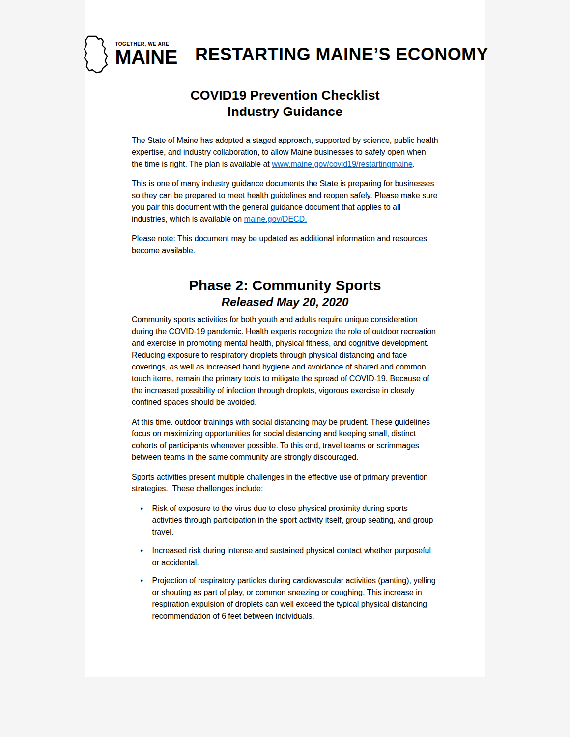Together, we are MAINE
RESTARTING MAINE’S ECONOMY
COVID19 Prevention Checklist
Industry Guidance
The State of Maine has adopted a staged approach, supported by science, public health expertise, and industry collaboration, to allow Maine businesses to safely open when the time is right. The plan is available at www.maine.gov/covid19/restartingmaine.
This is one of many industry guidance documents the State is preparing for businesses so they can be prepared to meet health guidelines and reopen safely. Please make sure you pair this document with the general guidance document that applies to all industries, which is available on maine.gov/DECD.
Please note: This document may be updated as additional information and resources become available.
Phase 2: Community Sports Released May 20, 2020
Community sports activities for both youth and adults require unique consideration during the COVID-19 pandemic. Health experts recognize the role of outdoor recreation and exercise in promoting mental health, physical fitness, and cognitive development. Reducing exposure to respiratory droplets through physical distancing and face coverings, as well as increased hand hygiene and avoidance of shared and common touch items, remain the primary tools to mitigate the spread of COVID-19. Because of the increased possibility of infection through droplets, vigorous exercise in closely confined spaces should be avoided.
At this time, outdoor trainings with social distancing may be prudent. These guidelines focus on maximizing opportunities for social distancing and keeping small, distinct cohorts of participants whenever possible. To this end, travel teams or scrimmages between teams in the same community are strongly discouraged.
Sports activities present multiple challenges in the effective use of primary prevention strategies. These challenges include:
Risk of exposure to the virus due to close physical proximity during sports activities through participation in the sport activity itself, group seating, and group travel.
Increased risk during intense and sustained physical contact whether purposeful or accidental.
Projection of respiratory particles during cardiovascular activities (panting), yelling or shouting as part of play, or common sneezing or coughing. This increase in respiration expulsion of droplets can well exceed the typical physical distancing recommendation of 6 feet between individuals.